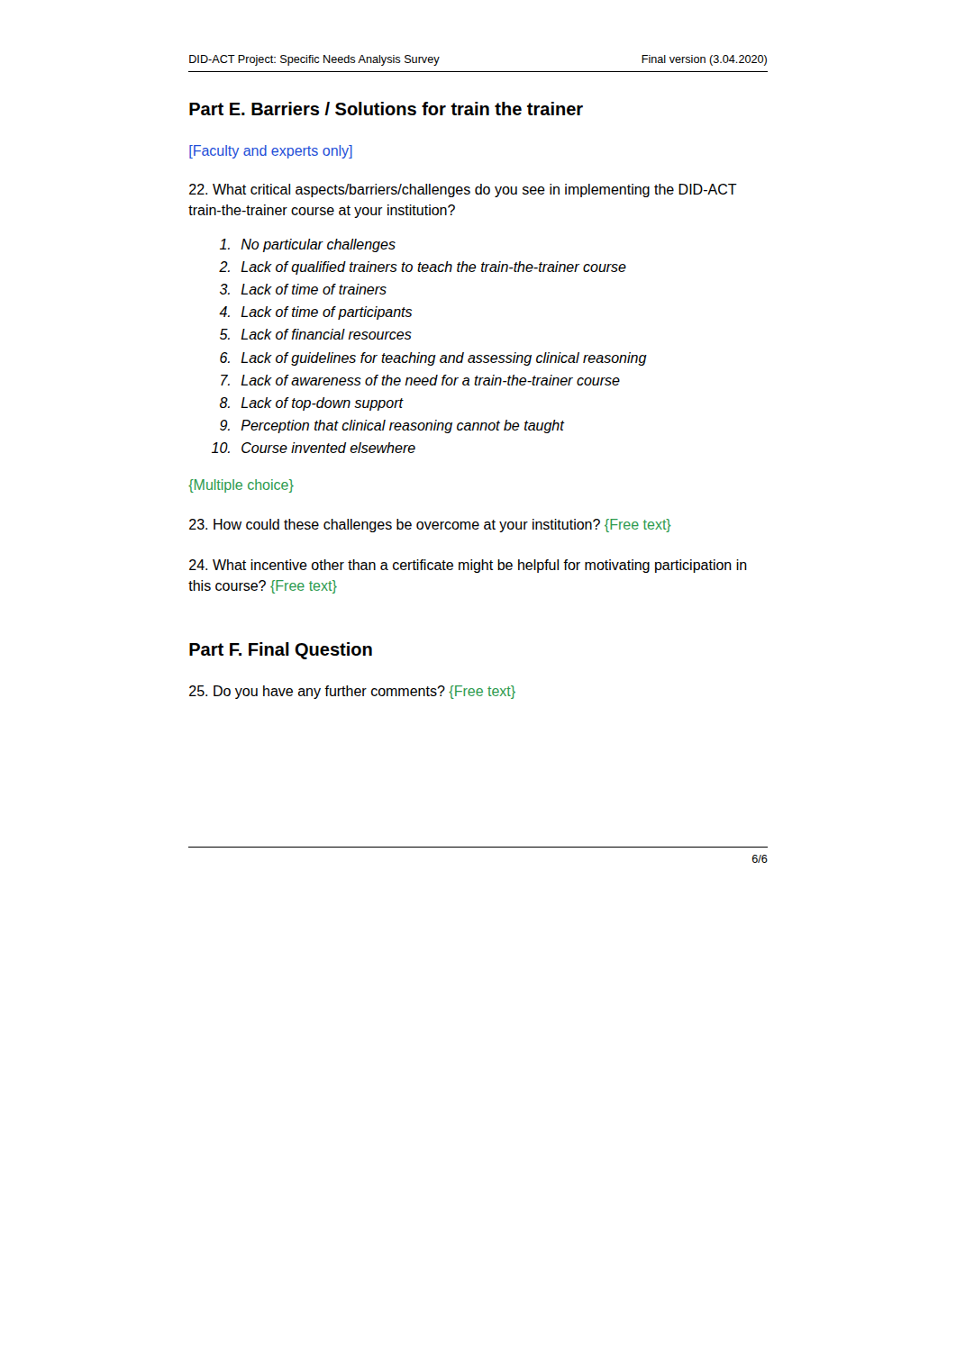DID-ACT Project: Specific Needs Analysis Survey
Final version (3.04.2020)
Part E. Barriers / Solutions for train the trainer
[Faculty and experts only]
22. What critical aspects/barriers/challenges do you see in implementing the DID-ACT train-the-trainer course at your institution?
No particular challenges
Lack of qualified trainers to teach the train-the-trainer course
Lack of time of trainers
Lack of time of participants
Lack of financial resources
Lack of guidelines for teaching and assessing clinical reasoning
Lack of awareness of the need for a train-the-trainer course
Lack of top-down support
Perception that clinical reasoning cannot be taught
Course invented elsewhere
{Multiple choice}
23. How could these challenges be overcome at your institution? {Free text}
24. What incentive other than a certificate might be helpful for motivating participation in this course? {Free text}
Part F. Final Question
25. Do you have any further comments? {Free text}
6/6